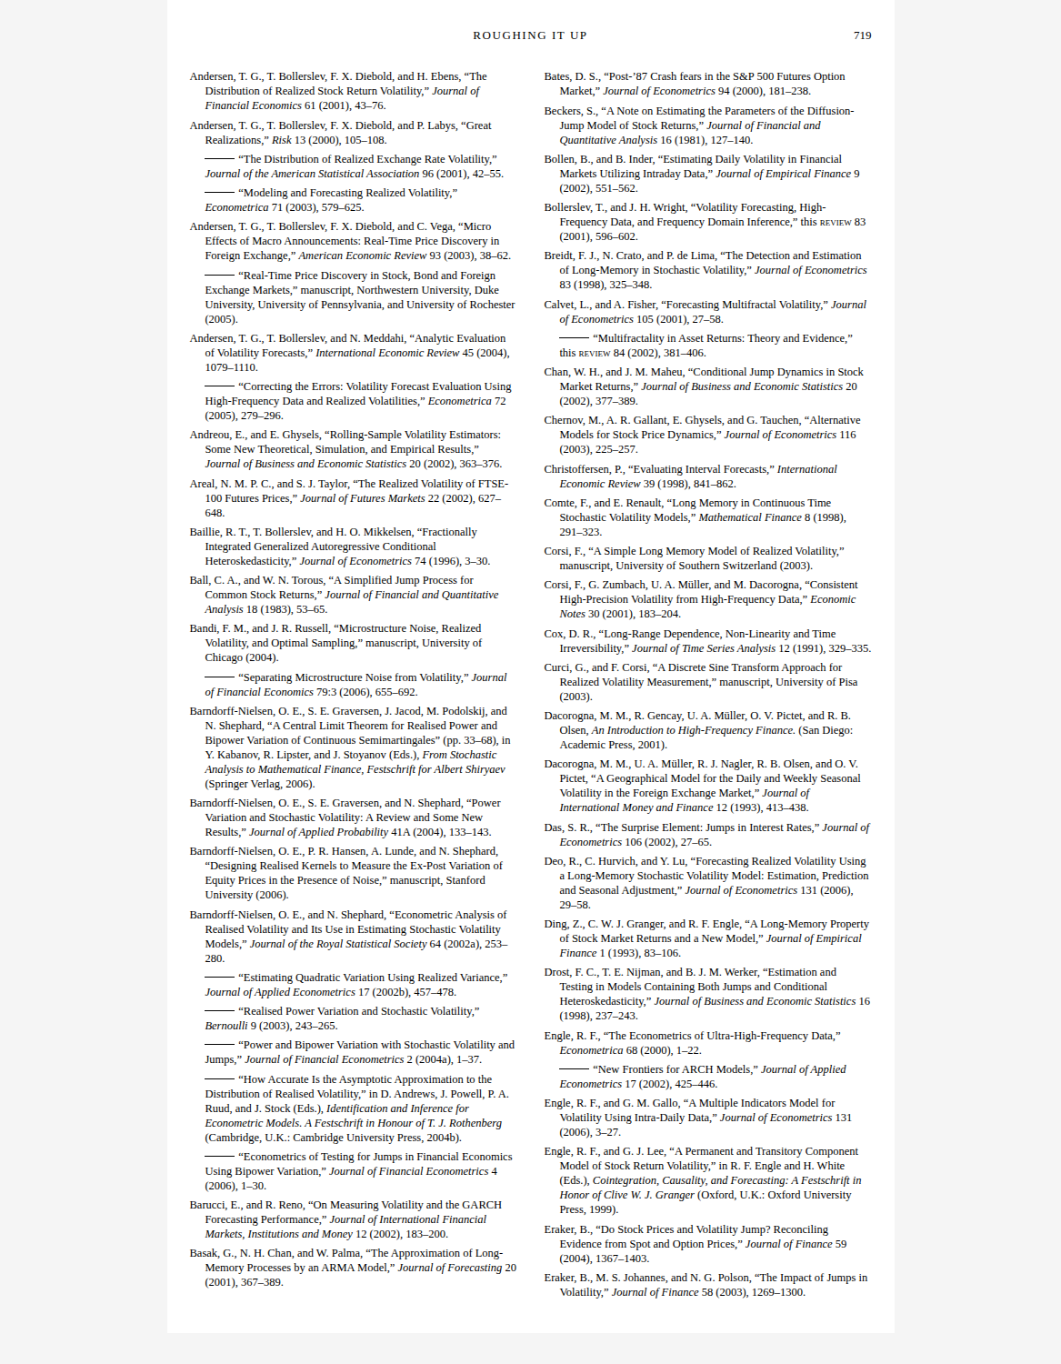ROUGHING IT UP 719
Andersen, T. G., T. Bollerslev, F. X. Diebold, and H. Ebens, “The Distribution of Realized Stock Return Volatility,” Journal of Financial Economics 61 (2001), 43–76.
Andersen, T. G., T. Bollerslev, F. X. Diebold, and P. Labys, “Great Realizations,” Risk 13 (2000), 105–108.
“The Distribution of Realized Exchange Rate Volatility,” Journal of the American Statistical Association 96 (2001), 42–55.
“Modeling and Forecasting Realized Volatility,” Econometrica 71 (2003), 579–625.
Andersen, T. G., T. Bollerslev, F. X. Diebold, and C. Vega, “Micro Effects of Macro Announcements: Real-Time Price Discovery in Foreign Exchange,” American Economic Review 93 (2003), 38–62.
“Real-Time Price Discovery in Stock, Bond and Foreign Exchange Markets,” manuscript, Northwestern University, Duke University, University of Pennsylvania, and University of Rochester (2005).
Andersen, T. G., T. Bollerslev, and N. Meddahi, “Analytic Evaluation of Volatility Forecasts,” International Economic Review 45 (2004), 1079–1110.
“Correcting the Errors: Volatility Forecast Evaluation Using High-Frequency Data and Realized Volatilities,” Econometrica 72 (2005), 279–296.
Andreou, E., and E. Ghysels, “Rolling-Sample Volatility Estimators: Some New Theoretical, Simulation, and Empirical Results,” Journal of Business and Economic Statistics 20 (2002), 363–376.
Areal, N. M. P. C., and S. J. Taylor, “The Realized Volatility of FTSE-100 Futures Prices,” Journal of Futures Markets 22 (2002), 627–648.
Baillie, R. T., T. Bollerslev, and H. O. Mikkelsen, “Fractionally Integrated Generalized Autoregressive Conditional Heteroskedasticity,” Journal of Econometrics 74 (1996), 3–30.
Ball, C. A., and W. N. Torous, “A Simplified Jump Process for Common Stock Returns,” Journal of Financial and Quantitative Analysis 18 (1983), 53–65.
Bandi, F. M., and J. R. Russell, “Microstructure Noise, Realized Volatility, and Optimal Sampling,” manuscript, University of Chicago (2004).
“Separating Microstructure Noise from Volatility,” Journal of Financial Economics 79:3 (2006), 655–692.
Barndorff-Nielsen, O. E., S. E. Graversen, J. Jacod, M. Podolskij, and N. Shephard, “A Central Limit Theorem for Realised Power and Bipower Variation of Continuous Semimartingales” (pp. 33–68), in Y. Kabanov, R. Lipster, and J. Stoyanov (Eds.), From Stochastic Analysis to Mathematical Finance, Festschrift for Albert Shiryaev (Springer Verlag, 2006).
Barndorff-Nielsen, O. E., S. E. Graversen, and N. Shephard, “Power Variation and Stochastic Volatility: A Review and Some New Results,” Journal of Applied Probability 41A (2004), 133–143.
Barndorff-Nielsen, O. E., P. R. Hansen, A. Lunde, and N. Shephard, “Designing Realised Kernels to Measure the Ex-Post Variation of Equity Prices in the Presence of Noise,” manuscript, Stanford University (2006).
Barndorff-Nielsen, O. E., and N. Shephard, “Econometric Analysis of Realised Volatility and Its Use in Estimating Stochastic Volatility Models,” Journal of the Royal Statistical Society 64 (2002a), 253–280.
“Estimating Quadratic Variation Using Realized Variance,” Journal of Applied Econometrics 17 (2002b), 457–478.
“Realised Power Variation and Stochastic Volatility,” Bernoulli 9 (2003), 243–265.
“Power and Bipower Variation with Stochastic Volatility and Jumps,” Journal of Financial Econometrics 2 (2004a), 1–37.
“How Accurate Is the Asymptotic Approximation to the Distribution of Realised Volatility,” in D. Andrews, J. Powell, P. A. Ruud, and J. Stock (Eds.), Identification and Inference for Econometric Models. A Festschrift in Honour of T. J. Rothenberg (Cambridge, U.K.: Cambridge University Press, 2004b).
“Econometrics of Testing for Jumps in Financial Economics Using Bipower Variation,” Journal of Financial Econometrics 4 (2006), 1–30.
Barucci, E., and R. Reno, “On Measuring Volatility and the GARCH Forecasting Performance,” Journal of International Financial Markets, Institutions and Money 12 (2002), 183–200.
Basak, G., N. H. Chan, and W. Palma, “The Approximation of Long-Memory Processes by an ARMA Model,” Journal of Forecasting 20 (2001), 367–389.
Bates, D. S., “Post-’87 Crash fears in the S&P 500 Futures Option Market,” Journal of Econometrics 94 (2000), 181–238.
Beckers, S., “A Note on Estimating the Parameters of the Diffusion-Jump Model of Stock Returns,” Journal of Financial and Quantitative Analysis 16 (1981), 127–140.
Bollen, B., and B. Inder, “Estimating Daily Volatility in Financial Markets Utilizing Intraday Data,” Journal of Empirical Finance 9 (2002), 551–562.
Bollerslev, T., and J. H. Wright, “Volatility Forecasting, High-Frequency Data, and Frequency Domain Inference,” this review 83 (2001), 596–602.
Breidt, F. J., N. Crato, and P. de Lima, “The Detection and Estimation of Long-Memory in Stochastic Volatility,” Journal of Econometrics 83 (1998), 325–348.
Calvet, L., and A. Fisher, “Forecasting Multifractal Volatility,” Journal of Econometrics 105 (2001), 27–58.
“Multifractality in Asset Returns: Theory and Evidence,” this review 84 (2002), 381–406.
Chan, W. H., and J. M. Maheu, “Conditional Jump Dynamics in Stock Market Returns,” Journal of Business and Economic Statistics 20 (2002), 377–389.
Chernov, M., A. R. Gallant, E. Ghysels, and G. Tauchen, “Alternative Models for Stock Price Dynamics,” Journal of Econometrics 116 (2003), 225–257.
Christoffersen, P., “Evaluating Interval Forecasts,” International Economic Review 39 (1998), 841–862.
Comte, F., and E. Renault, “Long Memory in Continuous Time Stochastic Volatility Models,” Mathematical Finance 8 (1998), 291–323.
Corsi, F., “A Simple Long Memory Model of Realized Volatility,” manuscript, University of Southern Switzerland (2003).
Corsi, F., G. Zumbach, U. A. Müller, and M. Dacorogna, “Consistent High-Precision Volatility from High-Frequency Data,” Economic Notes 30 (2001), 183–204.
Cox, D. R., “Long-Range Dependence, Non-Linearity and Time Irreversibility,” Journal of Time Series Analysis 12 (1991), 329–335.
Curci, G., and F. Corsi, “A Discrete Sine Transform Approach for Realized Volatility Measurement,” manuscript, University of Pisa (2003).
Dacorogna, M. M., R. Gencay, U. A. Müller, O. V. Pictet, and R. B. Olsen, An Introduction to High-Frequency Finance. (San Diego: Academic Press, 2001).
Dacorogna, M. M., U. A. Müller, R. J. Nagler, R. B. Olsen, and O. V. Pictet, “A Geographical Model for the Daily and Weekly Seasonal Volatility in the Foreign Exchange Market,” Journal of International Money and Finance 12 (1993), 413–438.
Das, S. R., “The Surprise Element: Jumps in Interest Rates,” Journal of Econometrics 106 (2002), 27–65.
Deo, R., C. Hurvich, and Y. Lu, “Forecasting Realized Volatility Using a Long-Memory Stochastic Volatility Model: Estimation, Prediction and Seasonal Adjustment,” Journal of Econometrics 131 (2006), 29–58.
Ding, Z., C. W. J. Granger, and R. F. Engle, “A Long-Memory Property of Stock Market Returns and a New Model,” Journal of Empirical Finance 1 (1993), 83–106.
Drost, F. C., T. E. Nijman, and B. J. M. Werker, “Estimation and Testing in Models Containing Both Jumps and Conditional Heteroskedasticity,” Journal of Business and Economic Statistics 16 (1998), 237–243.
Engle, R. F., “The Econometrics of Ultra-High-Frequency Data,” Econometrica 68 (2000), 1–22.
“New Frontiers for ARCH Models,” Journal of Applied Econometrics 17 (2002), 425–446.
Engle, R. F., and G. M. Gallo, “A Multiple Indicators Model for Volatility Using Intra-Daily Data,” Journal of Econometrics 131 (2006), 3–27.
Engle, R. F., and G. J. Lee, “A Permanent and Transitory Component Model of Stock Return Volatility,” in R. F. Engle and H. White (Eds.), Cointegration, Causality, and Forecasting: A Festschrift in Honor of Clive W. J. Granger (Oxford, U.K.: Oxford University Press, 1999).
Eraker, B., “Do Stock Prices and Volatility Jump? Reconciling Evidence from Spot and Option Prices,” Journal of Finance 59 (2004), 1367–1403.
Eraker, B., M. S. Johannes, and N. G. Polson, “The Impact of Jumps in Volatility,” Journal of Finance 58 (2003), 1269–1300.